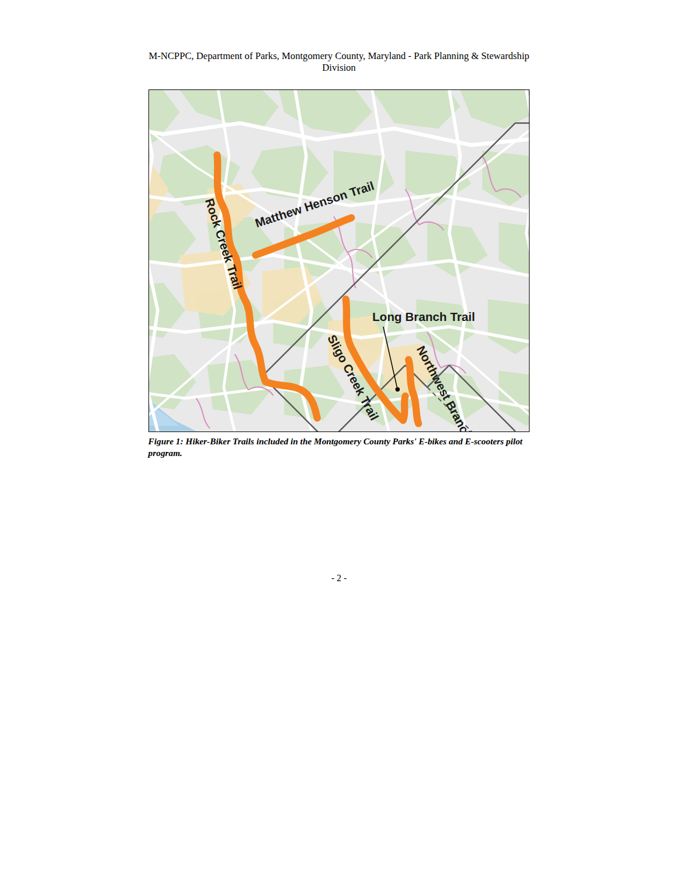M-NCPPC, Department of Parks, Montgomery County, Maryland - Park Planning & Stewardship Division
Rock Creek Trail Matthew Henson Trail Sligo Creek Trail Long Branch Trail Northwest Branch Trail RGINIA
Figure 1: Hiker-Biker Trails included in the Montgomery County Parks' E-bikes and E-scooters pilot program.
- 2 -